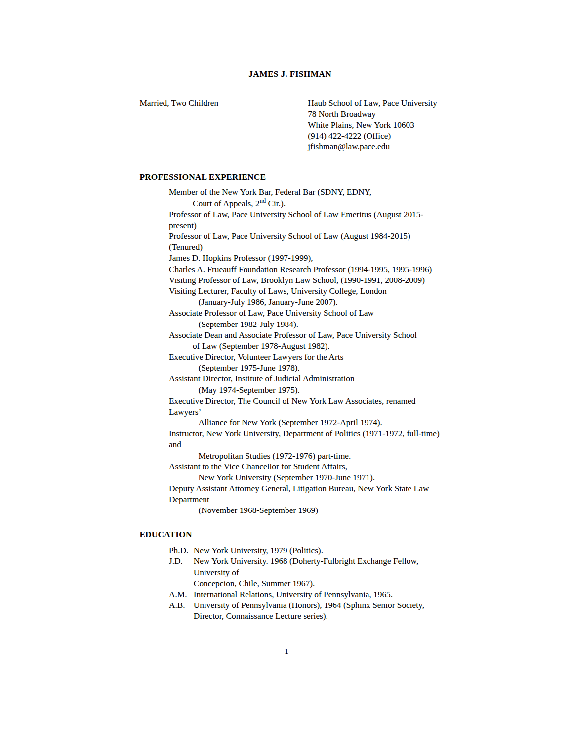JAMES J. FISHMAN
Married, Two Children
Haub School of Law, Pace University
78 North Broadway
White Plains, New York 10603
(914) 422-4222 (Office)
jfishman@law.pace.edu
PROFESSIONAL EXPERIENCE
Member of the New York Bar, Federal Bar (SDNY, EDNY,
Court of Appeals, 2nd Cir.).
Professor of Law, Pace University School of Law Emeritus (August 2015-present)
Professor of Law, Pace University School of Law (August 1984-2015) (Tenured)
James D. Hopkins Professor (1997-1999),
Charles A. Frueauff Foundation Research Professor (1994-1995, 1995-1996)
Visiting Professor of Law, Brooklyn Law School, (1990-1991, 2008-2009)
Visiting Lecturer, Faculty of Laws, University College, London
(January-July 1986, January-June 2007).
Associate Professor of Law, Pace University School of Law
(September 1982-July 1984).
Associate Dean and Associate Professor of Law, Pace University School
of Law (September 1978-August 1982).
Executive Director, Volunteer Lawyers for the Arts
(September 1975-June 1978).
Assistant Director, Institute of Judicial Administration
(May 1974-September 1975).
Executive Director, The Council of New York Law Associates, renamed Lawyers’
Alliance for New York (September 1972-April 1974).
Instructor, New York University, Department of Politics (1971-1972, full-time) and
Metropolitan Studies (1972-1976) part-time.
Assistant to the Vice Chancellor for Student Affairs,
New York University (September 1970-June 1971).
Deputy Assistant Attorney General, Litigation Bureau, New York State Law Department
(November 1968-September 1969)
EDUCATION
Ph.D.
New York University, 1979 (Politics).
J.D.
New York University. 1968 (Doherty-Fulbright Exchange Fellow, University of
Concepcion, Chile, Summer 1967).
A.M.
International Relations, University of Pennsylvania, 1965.
A.B.
University of Pennsylvania (Honors), 1964 (Sphinx Senior Society,
Director, Connaissance Lecture series).
1